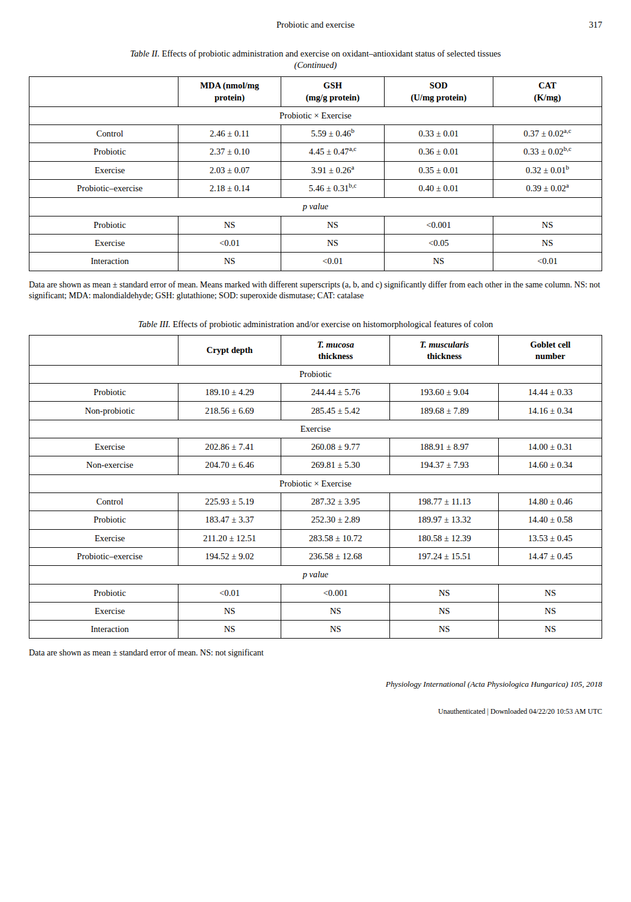Probiotic and exercise 317
Table II. Effects of probiotic administration and exercise on oxidant–antioxidant status of selected tissues (Continued)
| | MDA (nmol/mg protein) | GSH (mg/g protein) | SOD (U/mg protein) | CAT (K/mg) |
| --- | --- | --- | --- | --- |
| Probiotic × Exercise |
| Control | 2.46 ± 0.11 | 5.59 ± 0.46 b | 0.33 ± 0.01 | 0.37 ± 0.02 a,c |
| Probiotic | 2.37 ± 0.10 | 4.45 ± 0.47 a,c | 0.36 ± 0.01 | 0.33 ± 0.02 b,c |
| Exercise | 2.03 ± 0.07 | 3.91 ± 0.26 a | 0.35 ± 0.01 | 0.32 ± 0.01 b |
| Probiotic–exercise | 2.18 ± 0.14 | 5.46 ± 0.31 b,c | 0.40 ± 0.01 | 0.39 ± 0.02 a |
| p value |
| Probiotic | NS | NS | <0.001 | NS |
| Exercise | <0.01 | NS | <0.05 | NS |
| Interaction | NS | <0.01 | NS | <0.01 |
Data are shown as mean ± standard error of mean. Means marked with different superscripts (a, b, and c) significantly differ from each other in the same column. NS: not significant; MDA: malondialdehyde; GSH: glutathione; SOD: superoxide dismutase; CAT: catalase
Table III. Effects of probiotic administration and/or exercise on histomorphological features of colon
| | Crypt depth | T. mucosa thickness | T. muscularis thickness | Goblet cell number |
| --- | --- | --- | --- | --- |
| Probiotic |
| Probiotic | 189.10 ± 4.29 | 244.44 ± 5.76 | 193.60 ± 9.04 | 14.44 ± 0.33 |
| Non-probiotic | 218.56 ± 6.69 | 285.45 ± 5.42 | 189.68 ± 7.89 | 14.16 ± 0.34 |
| Exercise |
| Exercise | 202.86 ± 7.41 | 260.08 ± 9.77 | 188.91 ± 8.97 | 14.00 ± 0.31 |
| Non-exercise | 204.70 ± 6.46 | 269.81 ± 5.30 | 194.37 ± 7.93 | 14.60 ± 0.34 |
| Probiotic × Exercise |
| Control | 225.93 ± 5.19 | 287.32 ± 3.95 | 198.77 ± 11.13 | 14.80 ± 0.46 |
| Probiotic | 183.47 ± 3.37 | 252.30 ± 2.89 | 189.97 ± 13.32 | 14.40 ± 0.58 |
| Exercise | 211.20 ± 12.51 | 283.58 ± 10.72 | 180.58 ± 12.39 | 13.53 ± 0.45 |
| Probiotic–exercise | 194.52 ± 9.02 | 236.58 ± 12.68 | 197.24 ± 15.51 | 14.47 ± 0.45 |
| p value |
| Probiotic | <0.01 | <0.001 | NS | NS |
| Exercise | NS | NS | NS | NS |
| Interaction | NS | NS | NS | NS |
Data are shown as mean ± standard error of mean. NS: not significant
Physiology International (Acta Physiologica Hungarica) 105, 2018
Unauthenticated | Downloaded 04/22/20 10:53 AM UTC